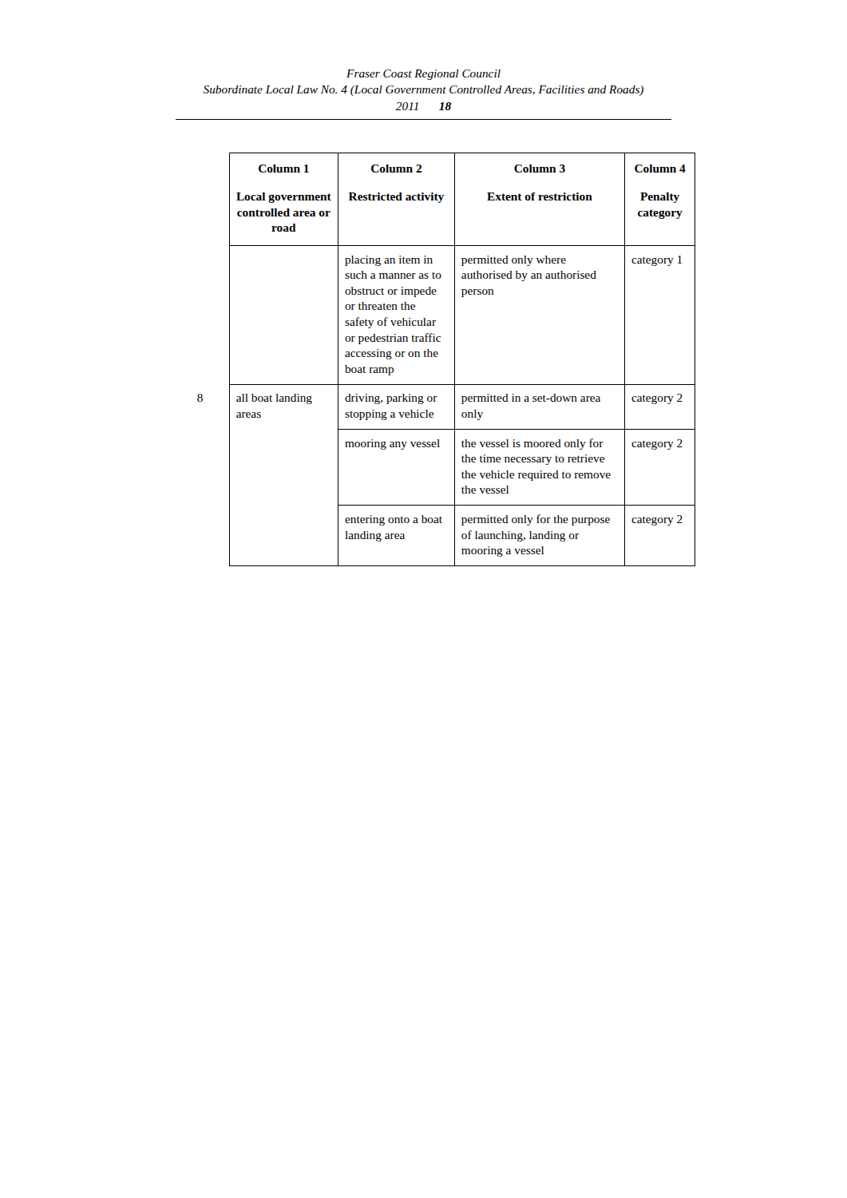Fraser Coast Regional Council
Subordinate Local Law No. 4 (Local Government Controlled Areas, Facilities and Roads) 201118
| | Column 1 Local government controlled area or road | Column 2 Restricted activity | Column 3 Extent of restriction | Column 4 Penalty category |
| --- | --- | --- | --- | --- |
| | | placing an item in such a manner as to obstruct or impede or threaten the safety of vehicular or pedestrian traffic accessing or on the boat ramp | permitted only where authorised by an authorised person | category 1 |
| 8 | all boat landing areas | driving, parking or stopping a vehicle | permitted in a set-down area only | category 2 |
| mooring any vessel | the vessel is moored only for the time necessary to retrieve the vehicle required to remove the vessel | category 2 |
| entering onto a boat landing area | permitted only for the purpose of launching, landing or mooring a vessel | category 2 |